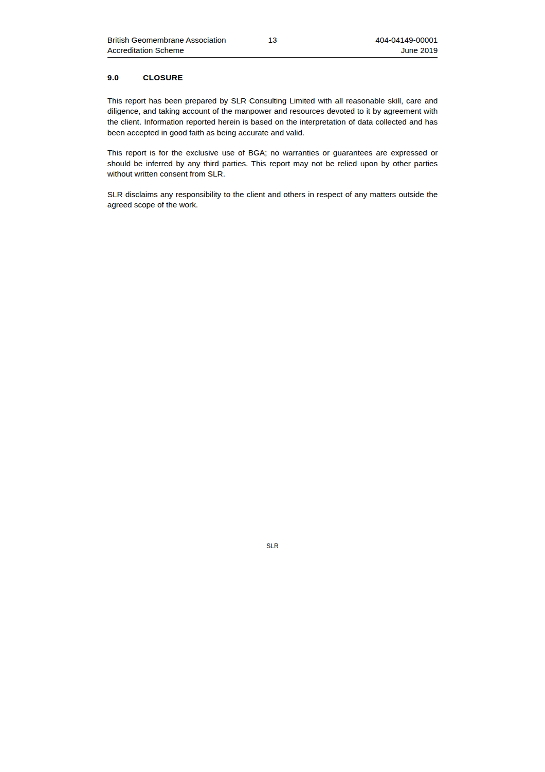| British Geomembrane Association | 13 | 404-04149-00001 |
| Accreditation Scheme | | June 2019 |
9.0 CLOSURE
This report has been prepared by SLR Consulting Limited with all reasonable skill, care and diligence, and taking account of the manpower and resources devoted to it by agreement with the client. Information reported herein is based on the interpretation of data collected and has been accepted in good faith as being accurate and valid.
This report is for the exclusive use of BGA; no warranties or guarantees are expressed or should be inferred by any third parties. This report may not be relied upon by other parties without written consent from SLR.
SLR disclaims any responsibility to the client and others in respect of any matters outside the agreed scope of the work.
SLR